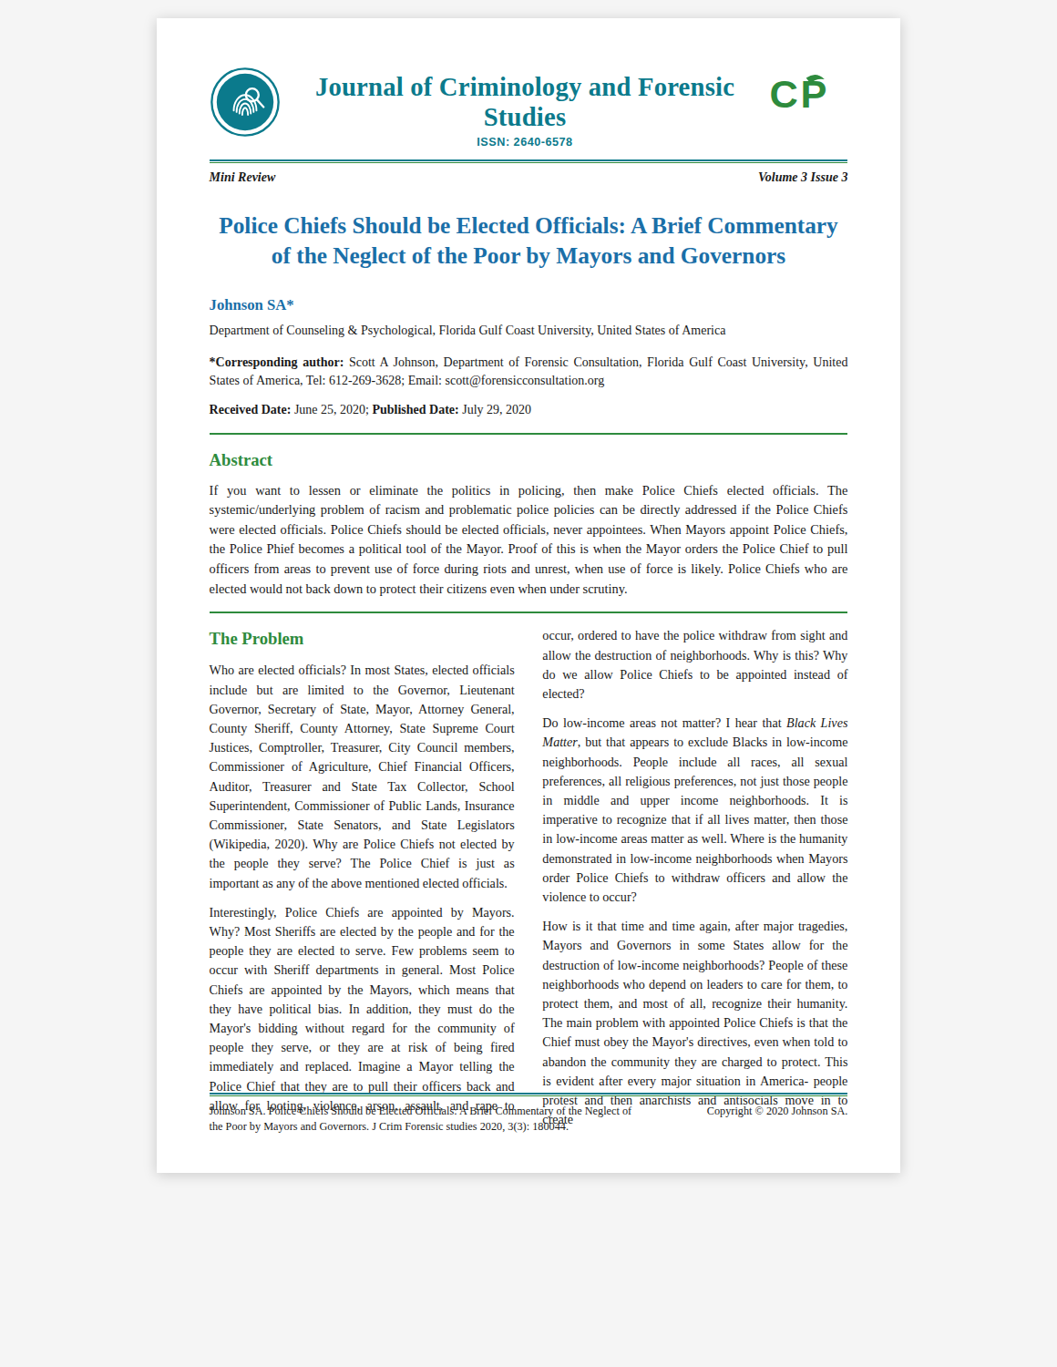Journal of Criminology and Forensic Studies
ISSN: 2640-6578
C P
Mini Review
Volume 3 Issue 3
Police Chiefs Should be Elected Officials: A Brief Commentary of the Neglect of the Poor by Mayors and Governors
Johnson SA*
Department of Counseling & Psychological, Florida Gulf Coast University, United States of America
*Corresponding author: Scott A Johnson, Department of Forensic Consultation, Florida Gulf Coast University, United States of America, Tel: 612-269-3628; Email: scott@forensicconsultation.org
Received Date: June 25, 2020; Published Date: July 29, 2020
Abstract
If you want to lessen or eliminate the politics in policing, then make Police Chiefs elected officials. The systemic/underlying problem of racism and problematic police policies can be directly addressed if the Police Chiefs were elected officials. Police Chiefs should be elected officials, never appointees. When Mayors appoint Police Chiefs, the Police Phief becomes a political tool of the Mayor. Proof of this is when the Mayor orders the Police Chief to pull officers from areas to prevent use of force during riots and unrest, when use of force is likely. Police Chiefs who are elected would not back down to protect their citizens even when under scrutiny.
The Problem
Who are elected officials? In most States, elected officials include but are limited to the Governor, Lieutenant Governor, Secretary of State, Mayor, Attorney General, County Sheriff, County Attorney, State Supreme Court Justices, Comptroller, Treasurer, City Council members, Commissioner of Agriculture, Chief Financial Officers, Auditor, Treasurer and State Tax Collector, School Superintendent, Commissioner of Public Lands, Insurance Commissioner, State Senators, and State Legislators (Wikipedia, 2020). Why are Police Chiefs not elected by the people they serve? The Police Chief is just as important as any of the above mentioned elected officials.
Interestingly, Police Chiefs are appointed by Mayors. Why? Most Sheriffs are elected by the people and for the people they are elected to serve. Few problems seem to occur with Sheriff departments in general. Most Police Chiefs are appointed by the Mayors, which means that they have political bias. In addition, they must do the Mayor's bidding without regard for the community of people they serve, or they are at risk of being fired immediately and replaced. Imagine a Mayor telling the Police Chief that they are to pull their officers back and allow for looting, violence, arson, assault, and rape to occur, ordered to have the police withdraw from sight and allow the destruction of neighborhoods. Why is this? Why do we allow Police Chiefs to be appointed instead of elected?
Do low-income areas not matter? I hear that Black Lives Matter, but that appears to exclude Blacks in low-income neighborhoods. People include all races, all sexual preferences, all religious preferences, not just those people in middle and upper income neighborhoods. It is imperative to recognize that if all lives matter, then those in low-income areas matter as well. Where is the humanity demonstrated in low-income neighborhoods when Mayors order Police Chiefs to withdraw officers and allow the violence to occur?
How is it that time and time again, after major tragedies, Mayors and Governors in some States allow for the destruction of low-income neighborhoods? People of these neighborhoods who depend on leaders to care for them, to protect them, and most of all, recognize their humanity. The main problem with appointed Police Chiefs is that the Chief must obey the Mayor's directives, even when told to abandon the community they are charged to protect. This is evident after every major situation in America- people protest and then anarchists and antisocials move in to create
Johnson SA. Police Chiefs Should be Elected Officials: A Brief Commentary of the Neglect of the Poor by Mayors and Governors. J Crim Forensic studies 2020, 3(3): 180044.
Copyright © 2020 Johnson SA.